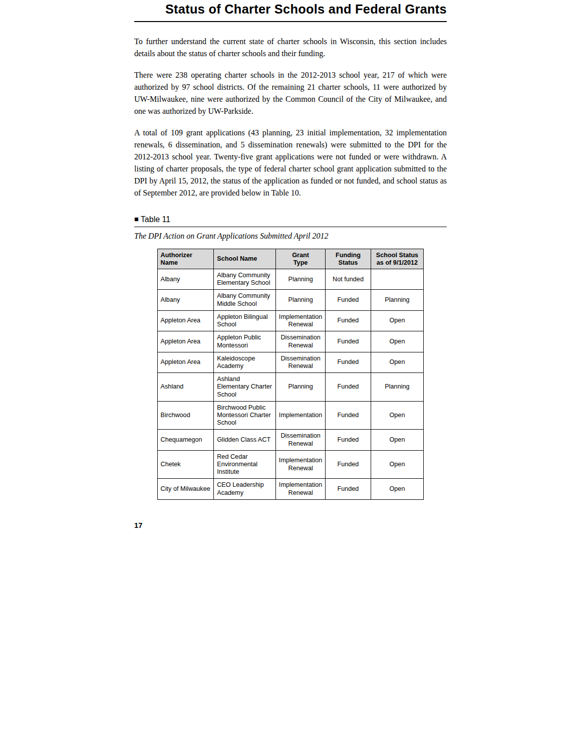Status of Charter Schools and Federal Grants
To further understand the current state of charter schools in Wisconsin, this section includes details about the status of charter schools and their funding.
There were 238 operating charter schools in the 2012-2013 school year, 217 of which were authorized by 97 school districts. Of the remaining 21 charter schools, 11 were authorized by UW-Milwaukee, nine were authorized by the Common Council of the City of Milwaukee, and one was authorized by UW-Parkside.
A total of 109 grant applications (43 planning, 23 initial implementation, 32 implementation renewals, 6 dissemination, and 5 dissemination renewals) were submitted to the DPI for the 2012-2013 school year. Twenty-five grant applications were not funded or were withdrawn. A listing of charter proposals, the type of federal charter school grant application submitted to the DPI by April 15, 2012, the status of the application as funded or not funded, and school status as of September 2012, are provided below in Table 10.
■Table 11
The DPI Action on Grant Applications Submitted April 2012
| Authorizer Name | School Name | Grant Type | Funding Status | School Status as of 9/1/2012 |
| --- | --- | --- | --- | --- |
| Albany | Albany Community Elementary School | Planning | Not funded | |
| Albany | Albany Community Middle School | Planning | Funded | Planning |
| Appleton Area | Appleton Bilingual School | Implementation Renewal | Funded | Open |
| Appleton Area | Appleton Public Montessori | Dissemination Renewal | Funded | Open |
| Appleton Area | Kaleidoscope Academy | Dissemination Renewal | Funded | Open |
| Ashland | Ashland Elementary Charter School | Planning | Funded | Planning |
| Birchwood | Birchwood Public Montessori Charter School | Implementation | Funded | Open |
| Chequamegon | Glidden Class ACT | Dissemination Renewal | Funded | Open |
| Chetek | Red Cedar Environmental Institute | Implementation Renewal | Funded | Open |
| City of Milwaukee | CEO Leadership Academy | Implementation Renewal | Funded | Open |
17